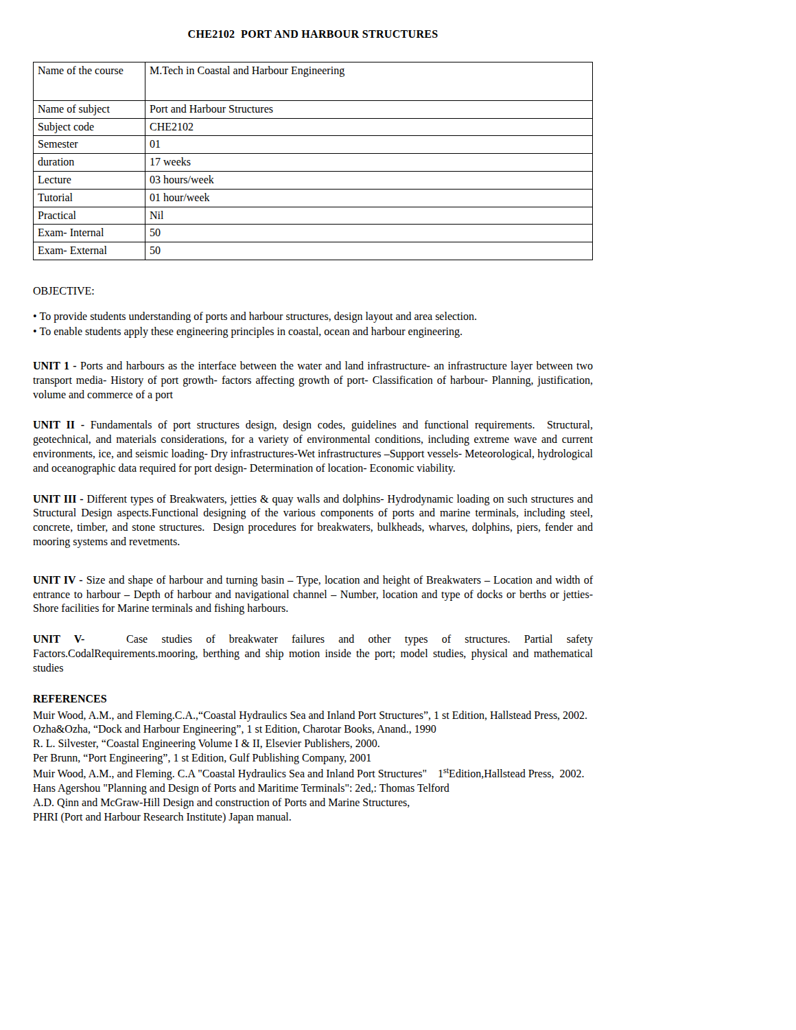CHE2102 PORT AND HARBOUR STRUCTURES
| Name of the course | M.Tech in Coastal and Harbour Engineering |
| Name of subject | Port and Harbour Structures |
| Subject code | CHE2102 |
| Semester | 01 |
| duration | 17 weeks |
| Lecture | 03 hours/week |
| Tutorial | 01 hour/week |
| Practical | Nil |
| Exam- Internal | 50 |
| Exam- External | 50 |
OBJECTIVE:
To provide students understanding of ports and harbour structures, design layout and area selection.
To enable students apply these engineering principles in coastal, ocean and harbour engineering.
UNIT 1 - Ports and harbours as the interface between the water and land infrastructure- an infrastructure layer between two transport media- History of port growth- factors affecting growth of port- Classification of harbour- Planning, justification, volume and commerce of a port
UNIT II - Fundamentals of port structures design, design codes, guidelines and functional requirements. Structural, geotechnical, and materials considerations, for a variety of environmental conditions, including extreme wave and current environments, ice, and seismic loading- Dry infrastructures-Wet infrastructures –Support vessels- Meteorological, hydrological and oceanographic data required for port design- Determination of location- Economic viability.
UNIT III - Different types of Breakwaters, jetties & quay walls and dolphins- Hydrodynamic loading on such structures and Structural Design aspects.Functional designing of the various components of ports and marine terminals, including steel, concrete, timber, and stone structures. Design procedures for breakwaters, bulkheads, wharves, dolphins, piers, fender and mooring systems and revetments.
UNIT IV - Size and shape of harbour and turning basin – Type, location and height of Breakwaters – Location and width of entrance to harbour – Depth of harbour and navigational channel – Number, location and type of docks or berths or jetties- Shore facilities for Marine terminals and fishing harbours.
UNIT V- Case studies of breakwater failures and other types of structures. Partial safety Factors.CodalRequirements.mooring, berthing and ship motion inside the port; model studies, physical and mathematical studies
REFERENCES
Muir Wood, A.M., and Fleming.C.A.,“Coastal Hydraulics Sea and Inland Port Structures”, 1 st Edition, Hallstead Press, 2002.
Ozha&Ozha, “Dock and Harbour Engineering”, 1 st Edition, Charotar Books, Anand., 1990
R. L. Silvester, “Coastal Engineering Volume I & II, Elsevier Publishers, 2000.
Per Brunn, “Port Engineering”, 1 st Edition, Gulf Publishing Company, 2001
Muir Wood, A.M., and Fleming. C.A "Coastal Hydraulics Sea and Inland Port Structures" 1stEdition,Hallstead Press, 2002.
Hans Agershou "Planning and Design of Ports and Maritime Terminals": 2ed,: Thomas Telford
A.D. Qinn and McGraw-Hill Design and construction of Ports and Marine Structures,
PHRI (Port and Harbour Research Institute) Japan manual.